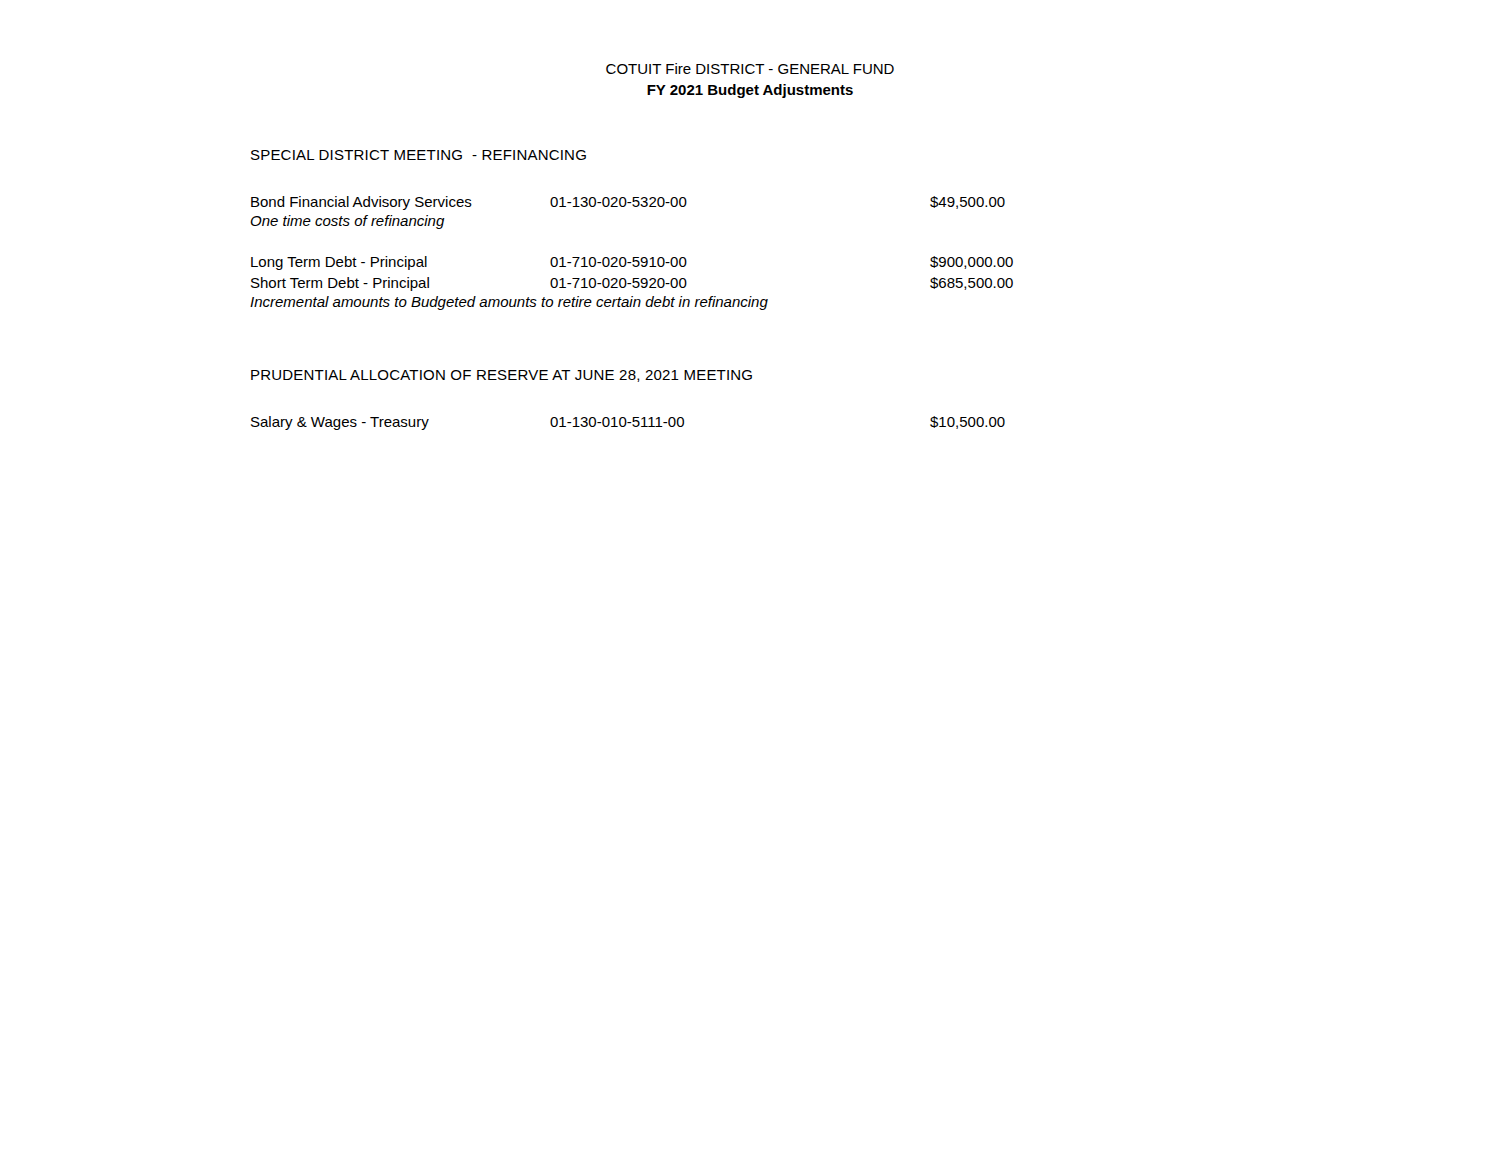COTUIT Fire DISTRICT - GENERAL FUND
FY 2021 Budget Adjustments
SPECIAL DISTRICT MEETING - REFINANCING
| Bond Financial Advisory Services | 01-130-020-5320-00 | $49,500.00 |
| One time costs of refinancing |
| Long Term Debt - Principal | 01-710-020-5910-00 | $900,000.00 |
| Short Term Debt - Principal | 01-710-020-5920-00 | $685,500.00 |
| Incremental amounts to Budgeted amounts to retire certain debt in refinancing |
PRUDENTIAL ALLOCATION OF RESERVE AT JUNE 28, 2021 MEETING
| Salary & Wages - Treasury | 01-130-010-5111-00 | $10,500.00 |